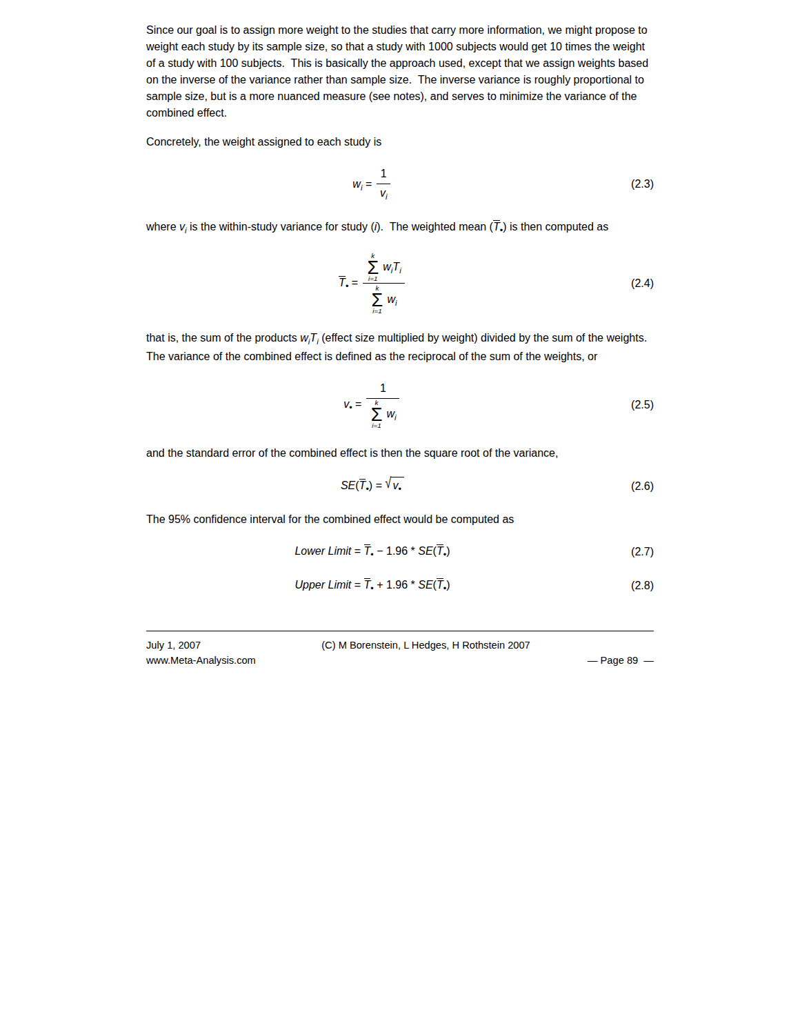Since our goal is to assign more weight to the studies that carry more information, we might propose to weight each study by its sample size, so that a study with 1000 subjects would get 10 times the weight of a study with 100 subjects. This is basically the approach used, except that we assign weights based on the inverse of the variance rather than sample size. The inverse variance is roughly proportional to sample size, but is a more nuanced measure (see notes), and serves to minimize the variance of the combined effect.
Concretely, the weight assigned to each study is
wi = 1 vi
(2.3)
where vi is the within-study variance for study (i). The weighted mean (T•) is then computed as
T• = k Σ i=1 wiTi k Σ i=1 wi
(2.4)
that is, the sum of the products wiTi (effect size multiplied by weight) divided by the sum of the weights. The variance of the combined effect is defined as the reciprocal of the sum of the weights, or
v• = 1 k Σ i=1 wi
(2.5)
and the standard error of the combined effect is then the square root of the variance,
SE(T•) = √v•
(2.6)
The 95% confidence interval for the combined effect would be computed as
Lower Limit = T• − 1.96 * SE(T•)
(2.7)
Upper Limit = T• + 1.96 * SE(T•)
(2.8)
July 1, 2007
(C) M Borenstein, L Hedges, H Rothstein 2007
www.Meta-Analysis.com
— Page 89 —